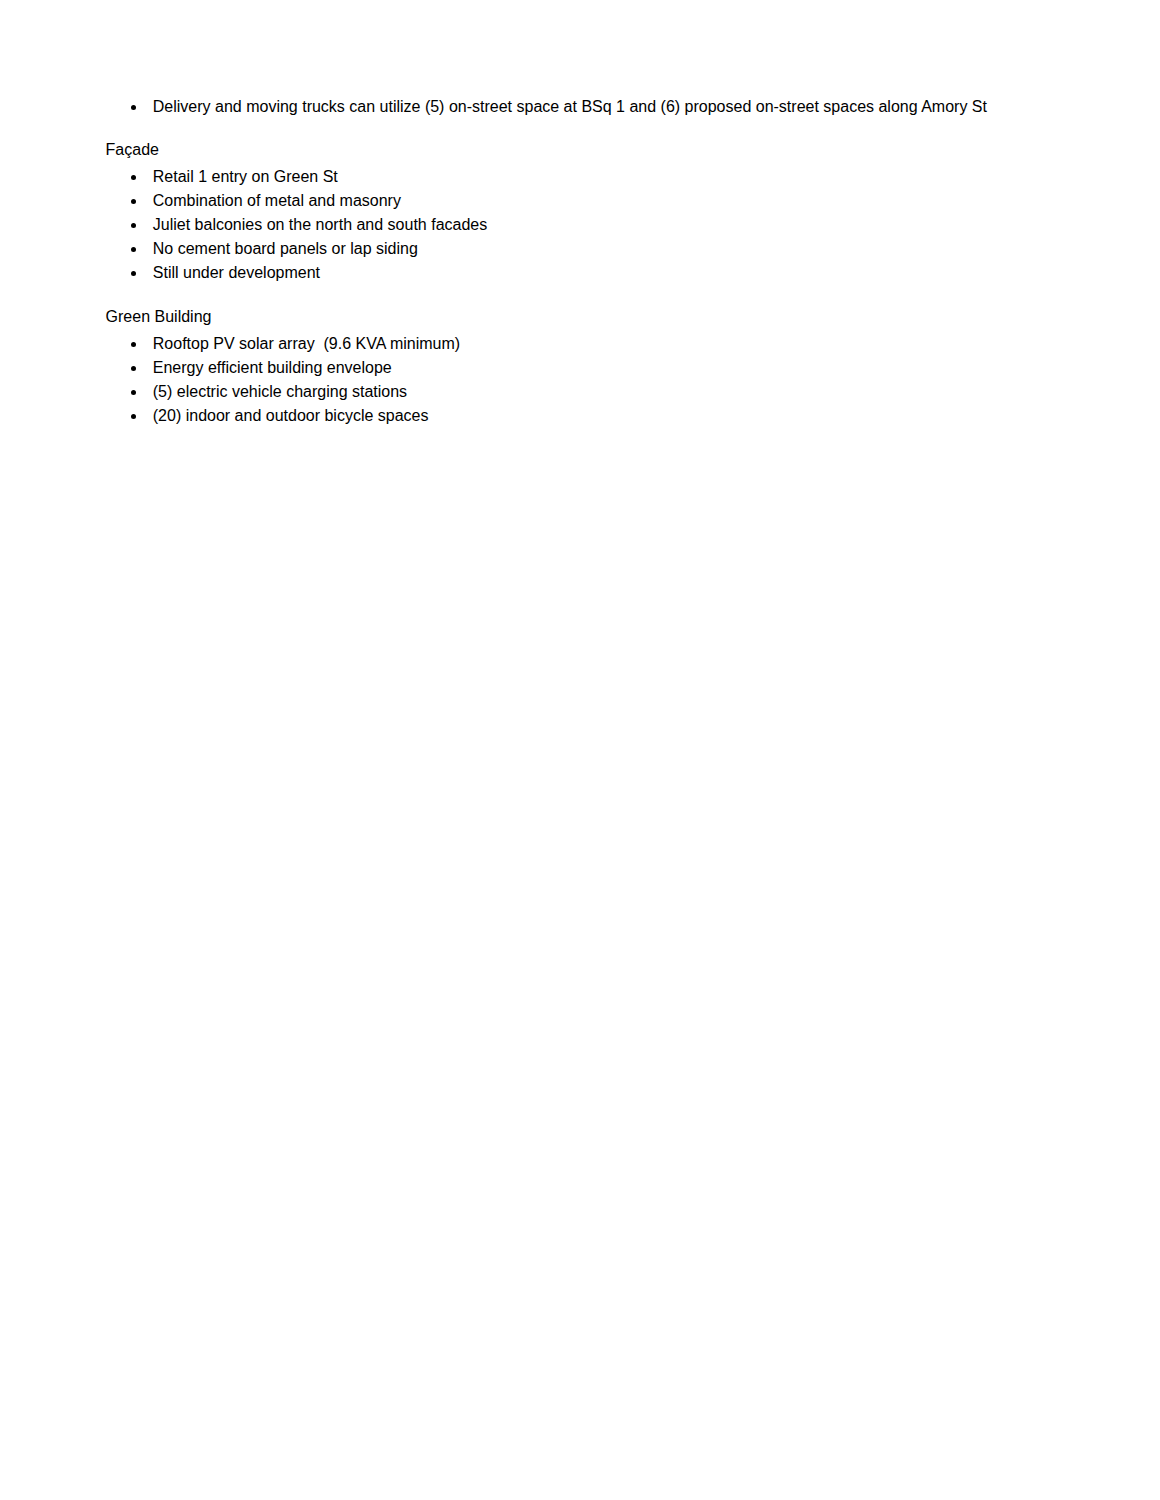Delivery and moving trucks can utilize (5) on-street space at BSq 1 and (6) proposed on-street spaces along Amory St
Façade
Retail 1 entry on Green St
Combination of metal and masonry
Juliet balconies on the north and south facades
No cement board panels or lap siding
Still under development
Green Building
Rooftop PV solar array (9.6 KVA minimum)
Energy efficient building envelope
(5) electric vehicle charging stations
(20) indoor and outdoor bicycle spaces